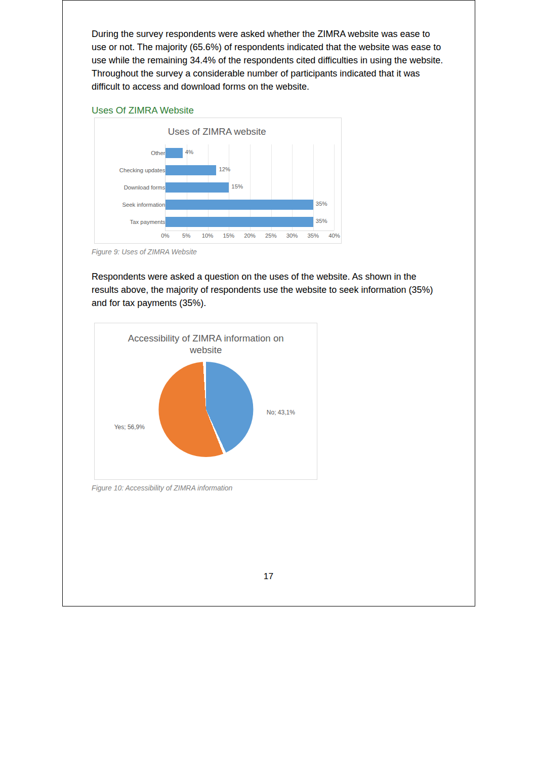During the survey respondents were asked whether the ZIMRA website was ease to use or not. The majority (65.6%) of respondents indicated that the website was ease to use while the remaining 34.4% of the respondents cited difficulties in using the website. Throughout the survey a considerable number of participants indicated that it was difficult to access and download forms on the website.
Uses Of ZIMRA Website
Uses of ZIMRA website
| Other | 4% |
| Checking updates | 12% |
| Download forms | 15% |
| Seek information | 35% |
| Tax payments | 35% |
| | 0% 5% 10% 15% 20% 25% 30% 35% 40% |
Figure 9: Uses of ZIMRA Website
Respondents were asked a question on the uses of the website. As shown in the results above, the majority of respondents use the website to seek information (35%) and for tax payments (35%).
Accessibility of ZIMRA information on
website
No; 43,1%
Yes; 56,9%
Figure 10: Accessibility of ZIMRA information
17